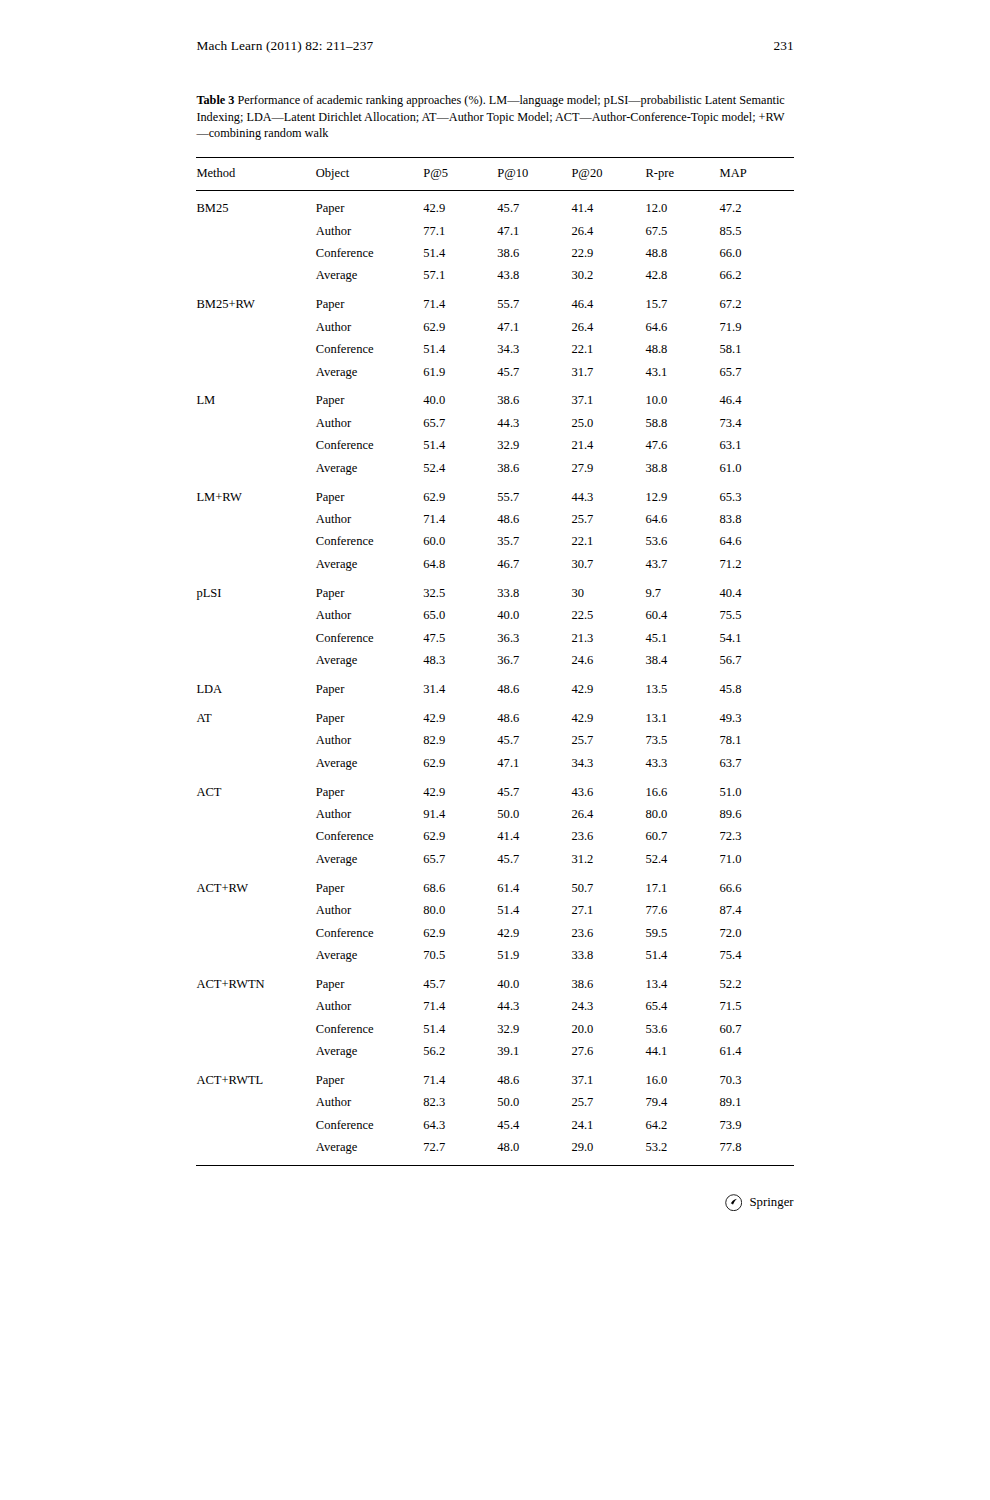Mach Learn (2011) 82: 211–237
231
Table 3 Performance of academic ranking approaches (%). LM—language model; pLSI—probabilistic Latent Semantic Indexing; LDA—Latent Dirichlet Allocation; AT—Author Topic Model; ACT—Author-Conference-Topic model; +RW—combining random walk
| Method | Object | P@5 | P@10 | P@20 | R-pre | MAP |
| --- | --- | --- | --- | --- | --- | --- |
| BM25 | Paper | 42.9 | 45.7 | 41.4 | 12.0 | 47.2 |
| | Author | 77.1 | 47.1 | 26.4 | 67.5 | 85.5 |
| | Conference | 51.4 | 38.6 | 22.9 | 48.8 | 66.0 |
| | Average | 57.1 | 43.8 | 30.2 | 42.8 | 66.2 |
| BM25+RW | Paper | 71.4 | 55.7 | 46.4 | 15.7 | 67.2 |
| | Author | 62.9 | 47.1 | 26.4 | 64.6 | 71.9 |
| | Conference | 51.4 | 34.3 | 22.1 | 48.8 | 58.1 |
| | Average | 61.9 | 45.7 | 31.7 | 43.1 | 65.7 |
| LM | Paper | 40.0 | 38.6 | 37.1 | 10.0 | 46.4 |
| | Author | 65.7 | 44.3 | 25.0 | 58.8 | 73.4 |
| | Conference | 51.4 | 32.9 | 21.4 | 47.6 | 63.1 |
| | Average | 52.4 | 38.6 | 27.9 | 38.8 | 61.0 |
| LM+RW | Paper | 62.9 | 55.7 | 44.3 | 12.9 | 65.3 |
| | Author | 71.4 | 48.6 | 25.7 | 64.6 | 83.8 |
| | Conference | 60.0 | 35.7 | 22.1 | 53.6 | 64.6 |
| | Average | 64.8 | 46.7 | 30.7 | 43.7 | 71.2 |
| pLSI | Paper | 32.5 | 33.8 | 30 | 9.7 | 40.4 |
| | Author | 65.0 | 40.0 | 22.5 | 60.4 | 75.5 |
| | Conference | 47.5 | 36.3 | 21.3 | 45.1 | 54.1 |
| | Average | 48.3 | 36.7 | 24.6 | 38.4 | 56.7 |
| LDA | Paper | 31.4 | 48.6 | 42.9 | 13.5 | 45.8 |
| AT | Paper | 42.9 | 48.6 | 42.9 | 13.1 | 49.3 |
| | Author | 82.9 | 45.7 | 25.7 | 73.5 | 78.1 |
| | Average | 62.9 | 47.1 | 34.3 | 43.3 | 63.7 |
| ACT | Paper | 42.9 | 45.7 | 43.6 | 16.6 | 51.0 |
| | Author | 91.4 | 50.0 | 26.4 | 80.0 | 89.6 |
| | Conference | 62.9 | 41.4 | 23.6 | 60.7 | 72.3 |
| | Average | 65.7 | 45.7 | 31.2 | 52.4 | 71.0 |
| ACT+RW | Paper | 68.6 | 61.4 | 50.7 | 17.1 | 66.6 |
| | Author | 80.0 | 51.4 | 27.1 | 77.6 | 87.4 |
| | Conference | 62.9 | 42.9 | 23.6 | 59.5 | 72.0 |
| | Average | 70.5 | 51.9 | 33.8 | 51.4 | 75.4 |
| ACT+RWTN | Paper | 45.7 | 40.0 | 38.6 | 13.4 | 52.2 |
| | Author | 71.4 | 44.3 | 24.3 | 65.4 | 71.5 |
| | Conference | 51.4 | 32.9 | 20.0 | 53.6 | 60.7 |
| | Average | 56.2 | 39.1 | 27.6 | 44.1 | 61.4 |
| ACT+RWTL | Paper | 71.4 | 48.6 | 37.1 | 16.0 | 70.3 |
| | Author | 82.3 | 50.0 | 25.7 | 79.4 | 89.1 |
| | Conference | 64.3 | 45.4 | 24.1 | 64.2 | 73.9 |
| | Average | 72.7 | 48.0 | 29.0 | 53.2 | 77.8 |
Springer